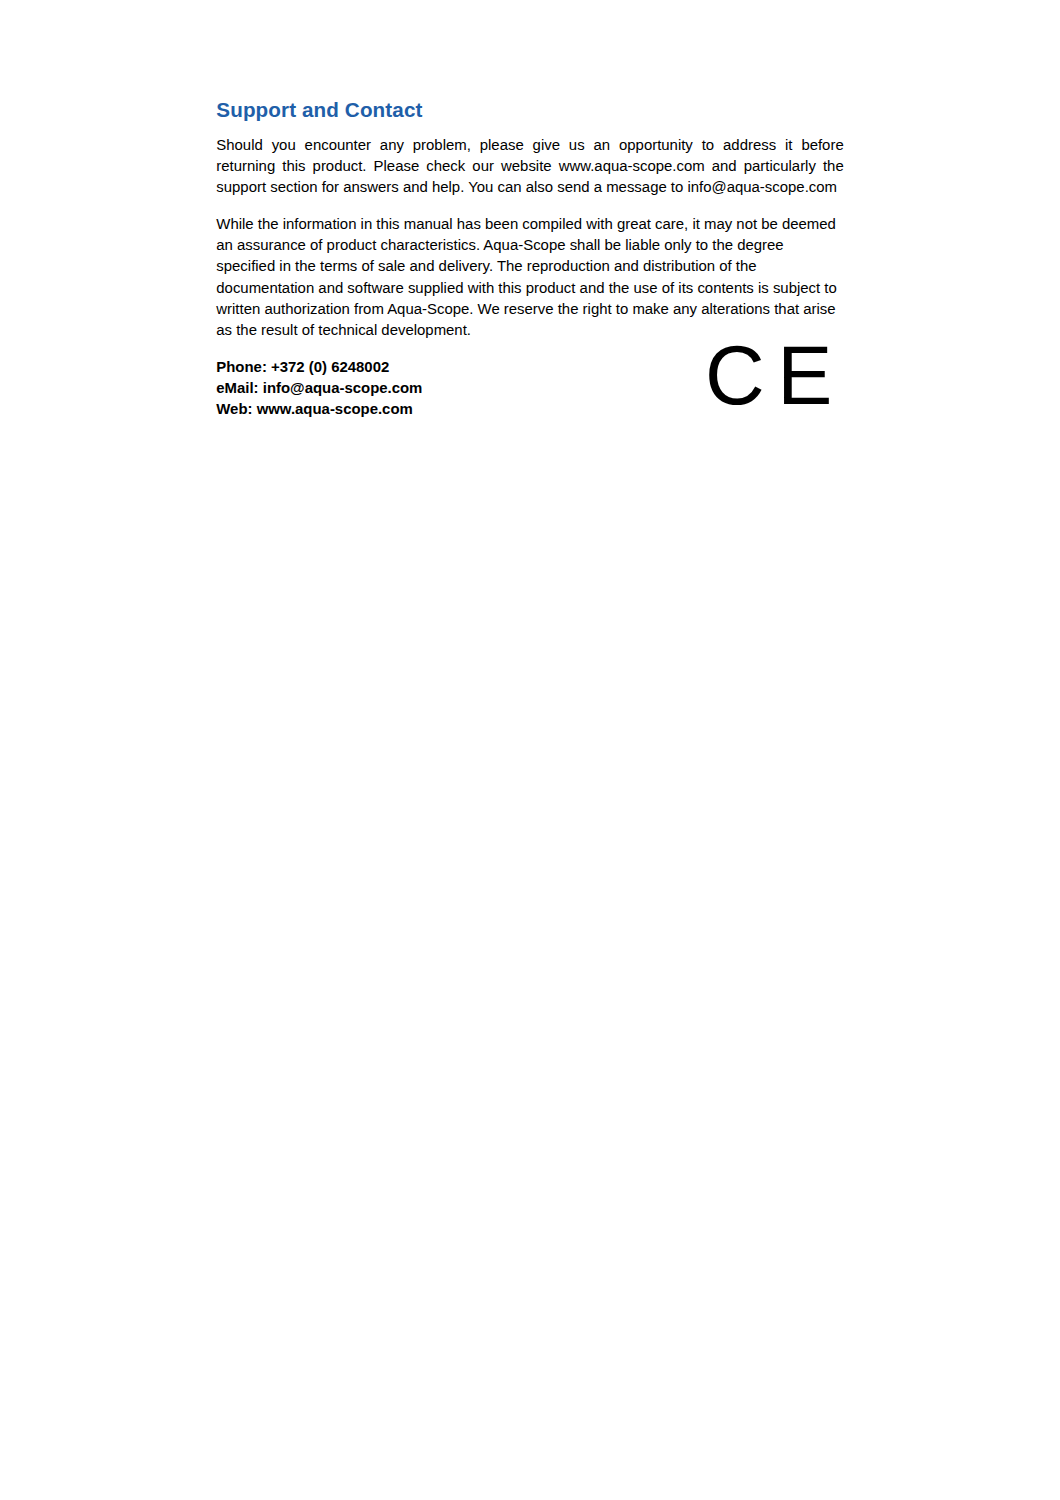Support and Contact
Should you encounter any problem, please give us an opportunity to address it before returning this product. Please check our website www.aqua-scope.com and particularly the support section for answers and help. You can also send a message to info@aqua-scope.com
While the information in this manual has been compiled with great care, it may not be deemed an assurance of product characteristics. Aqua-Scope shall be liable only to the degree specified in the terms of sale and delivery. The reproduction and distribution of the documentation and software supplied with this product and the use of its contents is subject to written authorization from Aqua-Scope. We reserve the right to make any alterations that arise as the result of technical development.
Phone: +372 (0) 6248002
eMail: info@aqua-scope.com
Web: www.aqua-scope.com
C E